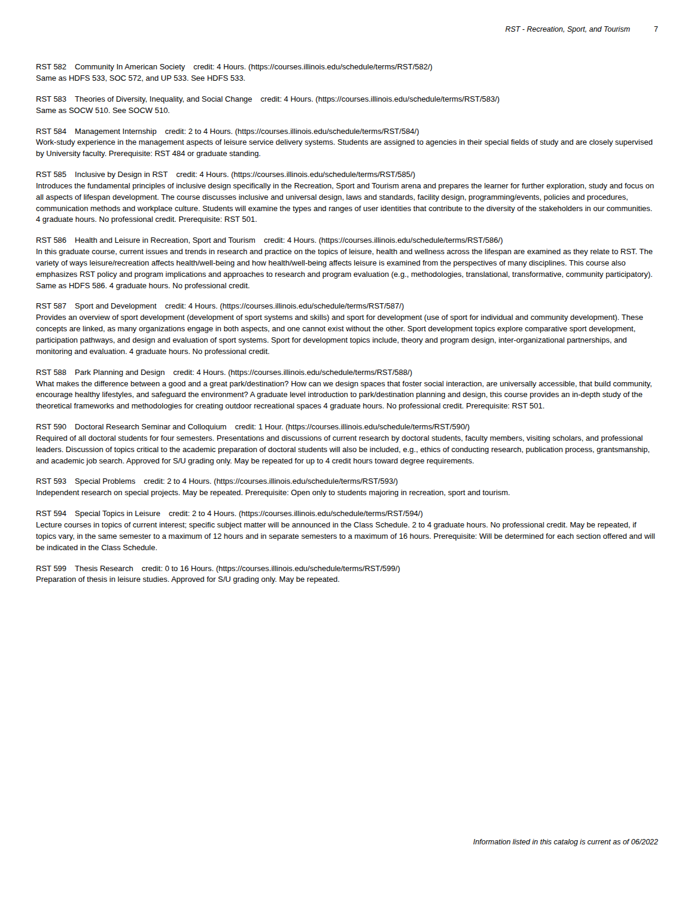RST - Recreation, Sport, and Tourism 7
RST 582 Community In American Society credit: 4 Hours. (https://courses.illinois.edu/schedule/terms/RST/582/)
Same as HDFS 533, SOC 572, and UP 533. See HDFS 533.
RST 583 Theories of Diversity, Inequality, and Social Change credit: 4 Hours. (https://courses.illinois.edu/schedule/terms/RST/583/)
Same as SOCW 510. See SOCW 510.
RST 584 Management Internship credit: 2 to 4 Hours. (https://courses.illinois.edu/schedule/terms/RST/584/)
Work-study experience in the management aspects of leisure service delivery systems. Students are assigned to agencies in their special fields of study and are closely supervised by University faculty. Prerequisite: RST 484 or graduate standing.
RST 585 Inclusive by Design in RST credit: 4 Hours. (https://courses.illinois.edu/schedule/terms/RST/585/)
Introduces the fundamental principles of inclusive design specifically in the Recreation, Sport and Tourism arena and prepares the learner for further exploration, study and focus on all aspects of lifespan development. The course discusses inclusive and universal design, laws and standards, facility design, programming/events, policies and procedures, communication methods and workplace culture. Students will examine the types and ranges of user identities that contribute to the diversity of the stakeholders in our communities. 4 graduate hours. No professional credit. Prerequisite: RST 501.
RST 586 Health and Leisure in Recreation, Sport and Tourism credit: 4 Hours. (https://courses.illinois.edu/schedule/terms/RST/586/)
In this graduate course, current issues and trends in research and practice on the topics of leisure, health and wellness across the lifespan are examined as they relate to RST. The variety of ways leisure/recreation affects health/well-being and how health/well-being affects leisure is examined from the perspectives of many disciplines. This course also emphasizes RST policy and program implications and approaches to research and program evaluation (e.g., methodologies, translational, transformative, community participatory). Same as HDFS 586. 4 graduate hours. No professional credit.
RST 587 Sport and Development credit: 4 Hours. (https://courses.illinois.edu/schedule/terms/RST/587/)
Provides an overview of sport development (development of sport systems and skills) and sport for development (use of sport for individual and community development). These concepts are linked, as many organizations engage in both aspects, and one cannot exist without the other. Sport development topics explore comparative sport development, participation pathways, and design and evaluation of sport systems. Sport for development topics include, theory and program design, inter-organizational partnerships, and monitoring and evaluation. 4 graduate hours. No professional credit.
RST 588 Park Planning and Design credit: 4 Hours. (https://courses.illinois.edu/schedule/terms/RST/588/)
What makes the difference between a good and a great park/destination? How can we design spaces that foster social interaction, are universally accessible, that build community, encourage healthy lifestyles, and safeguard the environment? A graduate level introduction to park/destination planning and design, this course provides an in-depth study of the theoretical frameworks and methodologies for creating outdoor recreational spaces 4 graduate hours. No professional credit. Prerequisite: RST 501.
RST 590 Doctoral Research Seminar and Colloquium credit: 1 Hour. (https://courses.illinois.edu/schedule/terms/RST/590/)
Required of all doctoral students for four semesters. Presentations and discussions of current research by doctoral students, faculty members, visiting scholars, and professional leaders. Discussion of topics critical to the academic preparation of doctoral students will also be included, e.g., ethics of conducting research, publication process, grantsmanship, and academic job search. Approved for S/U grading only. May be repeated for up to 4 credit hours toward degree requirements.
RST 593 Special Problems credit: 2 to 4 Hours. (https://courses.illinois.edu/schedule/terms/RST/593/)
Independent research on special projects. May be repeated. Prerequisite: Open only to students majoring in recreation, sport and tourism.
RST 594 Special Topics in Leisure credit: 2 to 4 Hours. (https://courses.illinois.edu/schedule/terms/RST/594/)
Lecture courses in topics of current interest; specific subject matter will be announced in the Class Schedule. 2 to 4 graduate hours. No professional credit. May be repeated, if topics vary, in the same semester to a maximum of 12 hours and in separate semesters to a maximum of 16 hours. Prerequisite: Will be determined for each section offered and will be indicated in the Class Schedule.
RST 599 Thesis Research credit: 0 to 16 Hours. (https://courses.illinois.edu/schedule/terms/RST/599/)
Preparation of thesis in leisure studies. Approved for S/U grading only. May be repeated.
Information listed in this catalog is current as of 06/2022